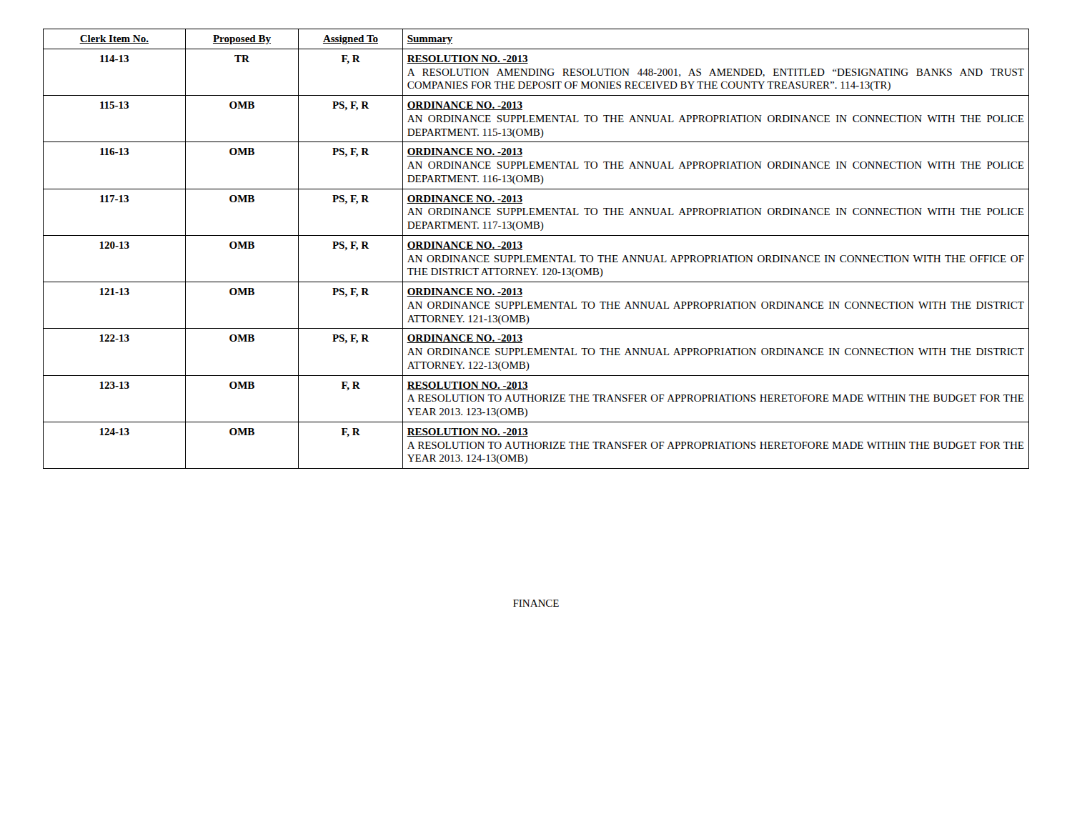| Clerk Item No. | Proposed By | Assigned To | Summary |
| --- | --- | --- | --- |
| 114-13 | TR | F, R | RESOLUTION NO. -2013 A RESOLUTION AMENDING RESOLUTION 448-2001, AS AMENDED, ENTITLED “DESIGNATING BANKS AND TRUST COMPANIES FOR THE DEPOSIT OF MONIES RECEIVED BY THE COUNTY TREASURER”. 114-13(TR) |
| 115-13 | OMB | PS, F, R | ORDINANCE NO. -2013 AN ORDINANCE SUPPLEMENTAL TO THE ANNUAL APPROPRIATION ORDINANCE IN CONNECTION WITH THE POLICE DEPARTMENT. 115-13(OMB) |
| 116-13 | OMB | PS, F, R | ORDINANCE NO. -2013 AN ORDINANCE SUPPLEMENTAL TO THE ANNUAL APPROPRIATION ORDINANCE IN CONNECTION WITH THE POLICE DEPARTMENT. 116-13(OMB) |
| 117-13 | OMB | PS, F, R | ORDINANCE NO. -2013 AN ORDINANCE SUPPLEMENTAL TO THE ANNUAL APPROPRIATION ORDINANCE IN CONNECTION WITH THE POLICE DEPARTMENT. 117-13(OMB) |
| 120-13 | OMB | PS, F, R | ORDINANCE NO. -2013 AN ORDINANCE SUPPLEMENTAL TO THE ANNUAL APPROPRIATION ORDINANCE IN CONNECTION WITH THE OFFICE OF THE DISTRICT ATTORNEY. 120-13(OMB) |
| 121-13 | OMB | PS, F, R | ORDINANCE NO. -2013 AN ORDINANCE SUPPLEMENTAL TO THE ANNUAL APPROPRIATION ORDINANCE IN CONNECTION WITH THE DISTRICT ATTORNEY. 121-13(OMB) |
| 122-13 | OMB | PS, F, R | ORDINANCE NO. -2013 AN ORDINANCE SUPPLEMENTAL TO THE ANNUAL APPROPRIATION ORDINANCE IN CONNECTION WITH THE DISTRICT ATTORNEY. 122-13(OMB) |
| 123-13 | OMB | F, R | RESOLUTION NO. -2013 A RESOLUTION TO AUTHORIZE THE TRANSFER OF APPROPRIATIONS HERETOFORE MADE WITHIN THE BUDGET FOR THE YEAR 2013. 123-13(OMB) |
| 124-13 | OMB | F, R | RESOLUTION NO. -2013 A RESOLUTION TO AUTHORIZE THE TRANSFER OF APPROPRIATIONS HERETOFORE MADE WITHIN THE BUDGET FOR THE YEAR 2013. 124-13(OMB) |
FINANCE